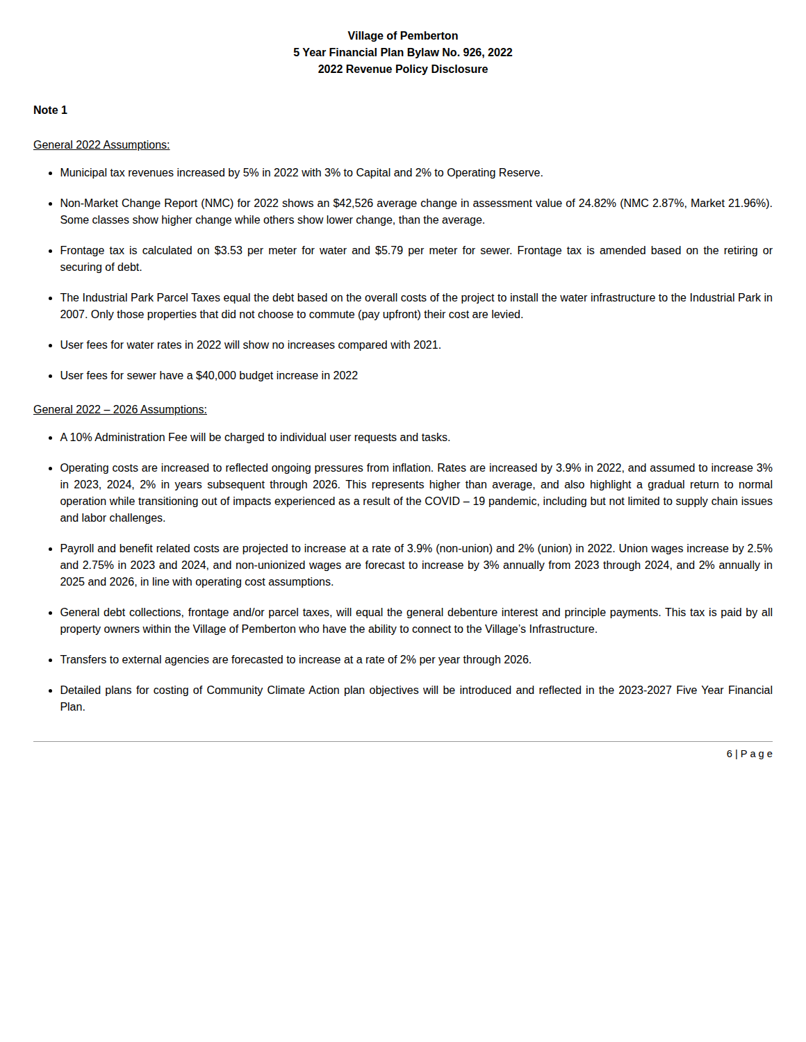Village of Pemberton
5 Year Financial Plan Bylaw No. 926, 2022
2022 Revenue Policy Disclosure
Note 1
General 2022 Assumptions:
Municipal tax revenues increased by 5% in 2022 with 3% to Capital and 2% to Operating Reserve.
Non-Market Change Report (NMC) for 2022 shows an $42,526 average change in assessment value of 24.82% (NMC 2.87%, Market 21.96%). Some classes show higher change while others show lower change, than the average.
Frontage tax is calculated on $3.53 per meter for water and $5.79 per meter for sewer. Frontage tax is amended based on the retiring or securing of debt.
The Industrial Park Parcel Taxes equal the debt based on the overall costs of the project to install the water infrastructure to the Industrial Park in 2007. Only those properties that did not choose to commute (pay upfront) their cost are levied.
User fees for water rates in 2022 will show no increases compared with 2021.
User fees for sewer have a $40,000 budget increase in 2022
General 2022 – 2026 Assumptions:
A 10% Administration Fee will be charged to individual user requests and tasks.
Operating costs are increased to reflected ongoing pressures from inflation. Rates are increased by 3.9% in 2022, and assumed to increase 3% in 2023, 2024, 2% in years subsequent through 2026. This represents higher than average, and also highlight a gradual return to normal operation while transitioning out of impacts experienced as a result of the COVID – 19 pandemic, including but not limited to supply chain issues and labor challenges.
Payroll and benefit related costs are projected to increase at a rate of 3.9% (non-union) and 2% (union) in 2022. Union wages increase by 2.5% and 2.75% in 2023 and 2024, and non-unionized wages are forecast to increase by 3% annually from 2023 through 2024, and 2% annually in 2025 and 2026, in line with operating cost assumptions.
General debt collections, frontage and/or parcel taxes, will equal the general debenture interest and principle payments. This tax is paid by all property owners within the Village of Pemberton who have the ability to connect to the Village’s Infrastructure.
Transfers to external agencies are forecasted to increase at a rate of 2% per year through 2026.
Detailed plans for costing of Community Climate Action plan objectives will be introduced and reflected in the 2023-2027 Five Year Financial Plan.
6 | P a g e